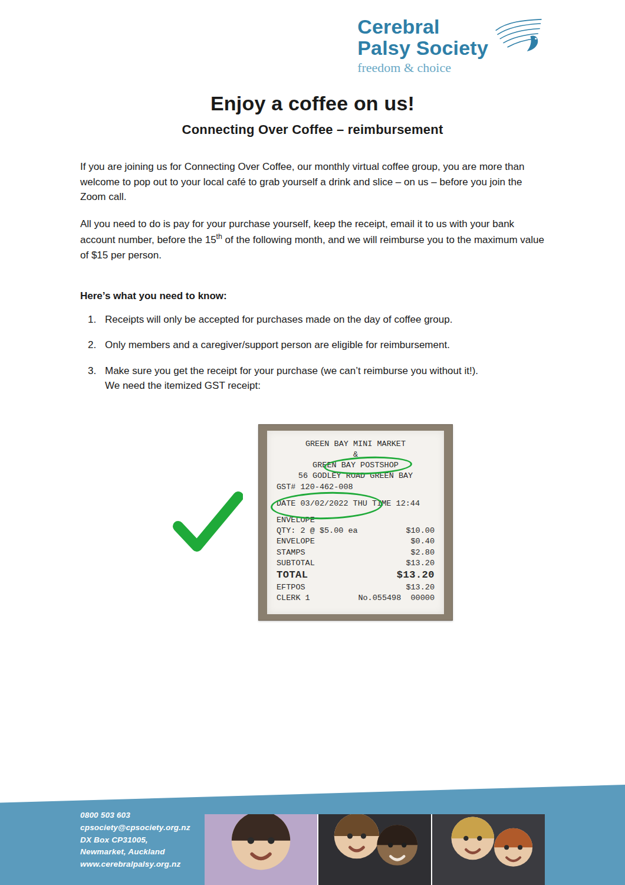Cerebral Palsy Society freedom & choice
Enjoy a coffee on us!
Connecting Over Coffee – reimbursement
If you are joining us for Connecting Over Coffee, our monthly virtual coffee group, you are more than welcome to pop out to your local café to grab yourself a drink and slice – on us – before you join the Zoom call.
All you need to do is pay for your purchase yourself, keep the receipt, email it to us with your bank account number, before the 15th of the following month, and we will reimburse you to the maximum value of $15 per person.
Here’s what you need to know:
Receipts will only be accepted for purchases made on the day of coffee group.
Only members and a caregiver/support person are eligible for reimbursement.
Make sure you get the receipt for your purchase (we can’t reimburse you without it!).
We need the itemized GST receipt:
GREEN BAY MINI MARKET
&
GREEN BAY POSTSHOP
56 GODLEY ROAD GREEN BAY
GST# 120-462-008
DATE 03/02/2022 THU TIME 12:44
ENVELOPE
QTY: 2 @ $5.00 ea$10.00
ENVELOPE$0.40
STAMPS$2.80
SUBTOTAL$13.20
TOTAL$13.20
EFTPOS$13.20
CLERK 1 No.055498 00000
0800 503 603
cpsociety@cpsociety.org.nz
DX Box CP31005,
Newmarket, Auckland
www.cerebralpalsy.org.nz